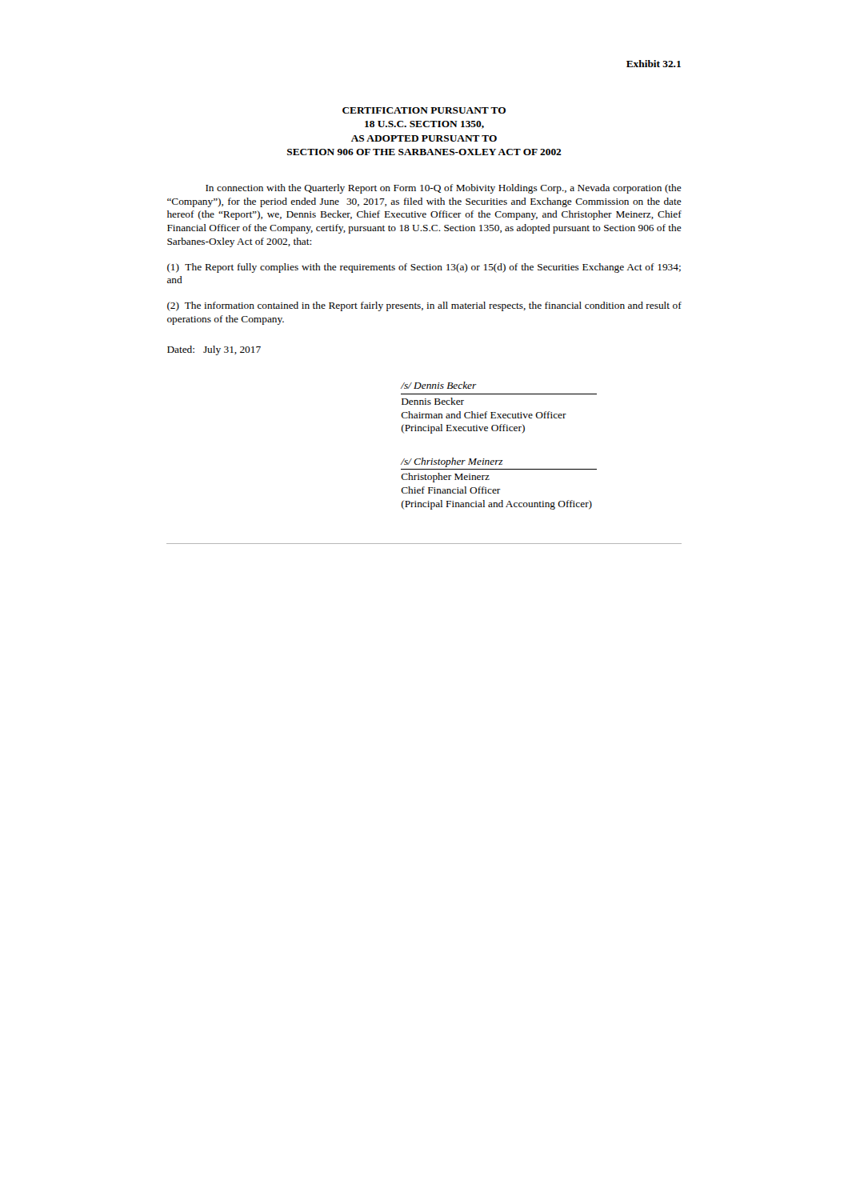Exhibit 32.1
CERTIFICATION PURSUANT TO
18 U.S.C. SECTION 1350,
AS ADOPTED PURSUANT TO
SECTION 906 OF THE SARBANES-OXLEY ACT OF 2002
In connection with the Quarterly Report on Form 10-Q of Mobivity Holdings Corp., a Nevada corporation (the “Company”), for the period ended June 30, 2017, as filed with the Securities and Exchange Commission on the date hereof (the “Report”), we, Dennis Becker, Chief Executive Officer of the Company, and Christopher Meinerz, Chief Financial Officer of the Company, certify, pursuant to 18 U.S.C. Section 1350, as adopted pursuant to Section 906 of the Sarbanes-Oxley Act of 2002, that:
(1) The Report fully complies with the requirements of Section 13(a) or 15(d) of the Securities Exchange Act of 1934; and
(2) The information contained in the Report fairly presents, in all material respects, the financial condition and result of operations of the Company.
Dated: July 31, 2017
/s/ Dennis Becker
Dennis Becker
Chairman and Chief Executive Officer
(Principal Executive Officer)
/s/ Christopher Meinerz
Christopher Meinerz
Chief Financial Officer
(Principal Financial and Accounting Officer)